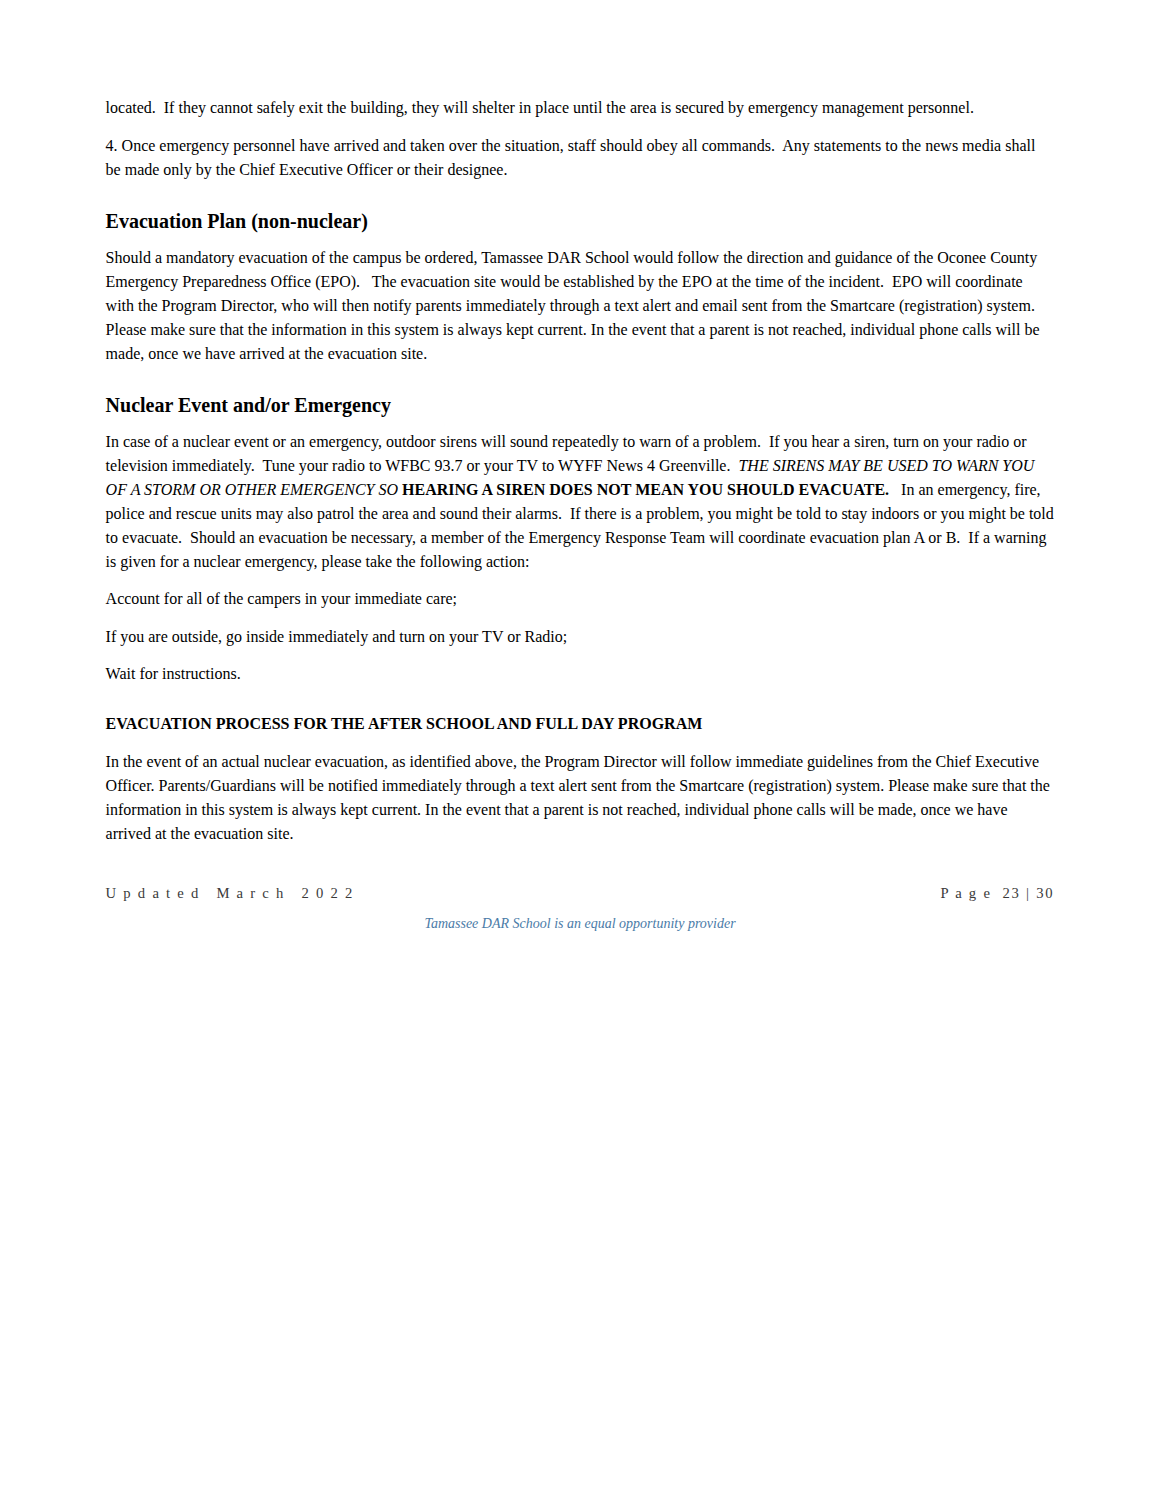located. If they cannot safely exit the building, they will shelter in place until the area is secured by emergency management personnel.
4. Once emergency personnel have arrived and taken over the situation, staff should obey all commands. Any statements to the news media shall be made only by the Chief Executive Officer or their designee.
Evacuation Plan (non-nuclear)
Should a mandatory evacuation of the campus be ordered, Tamassee DAR School would follow the direction and guidance of the Oconee County Emergency Preparedness Office (EPO). The evacuation site would be established by the EPO at the time of the incident. EPO will coordinate with the Program Director, who will then notify parents immediately through a text alert and email sent from the Smartcare (registration) system. Please make sure that the information in this system is always kept current. In the event that a parent is not reached, individual phone calls will be made, once we have arrived at the evacuation site.
Nuclear Event and/or Emergency
In case of a nuclear event or an emergency, outdoor sirens will sound repeatedly to warn of a problem. If you hear a siren, turn on your radio or television immediately. Tune your radio to WFBC 93.7 or your TV to WYFF News 4 Greenville. THE SIRENS MAY BE USED TO WARN YOU OF A STORM OR OTHER EMERGENCY SO HEARING A SIREN DOES NOT MEAN YOU SHOULD EVACUATE. In an emergency, fire, police and rescue units may also patrol the area and sound their alarms. If there is a problem, you might be told to stay indoors or you might be told to evacuate. Should an evacuation be necessary, a member of the Emergency Response Team will coordinate evacuation plan A or B. If a warning is given for a nuclear emergency, please take the following action:
Account for all of the campers in your immediate care;
If you are outside, go inside immediately and turn on your TV or Radio;
Wait for instructions.
EVACUATION PROCESS FOR THE AFTER SCHOOL AND FULL DAY PROGRAM
In the event of an actual nuclear evacuation, as identified above, the Program Director will follow immediate guidelines from the Chief Executive Officer. Parents/Guardians will be notified immediately through a text alert sent from the Smartcare (registration) system. Please make sure that the information in this system is always kept current. In the event that a parent is not reached, individual phone calls will be made, once we have arrived at the evacuation site.
U p d a t e d M a r c h 2 0 2 2 P a g e 23 | 30
Tamassee DAR School is an equal opportunity provider